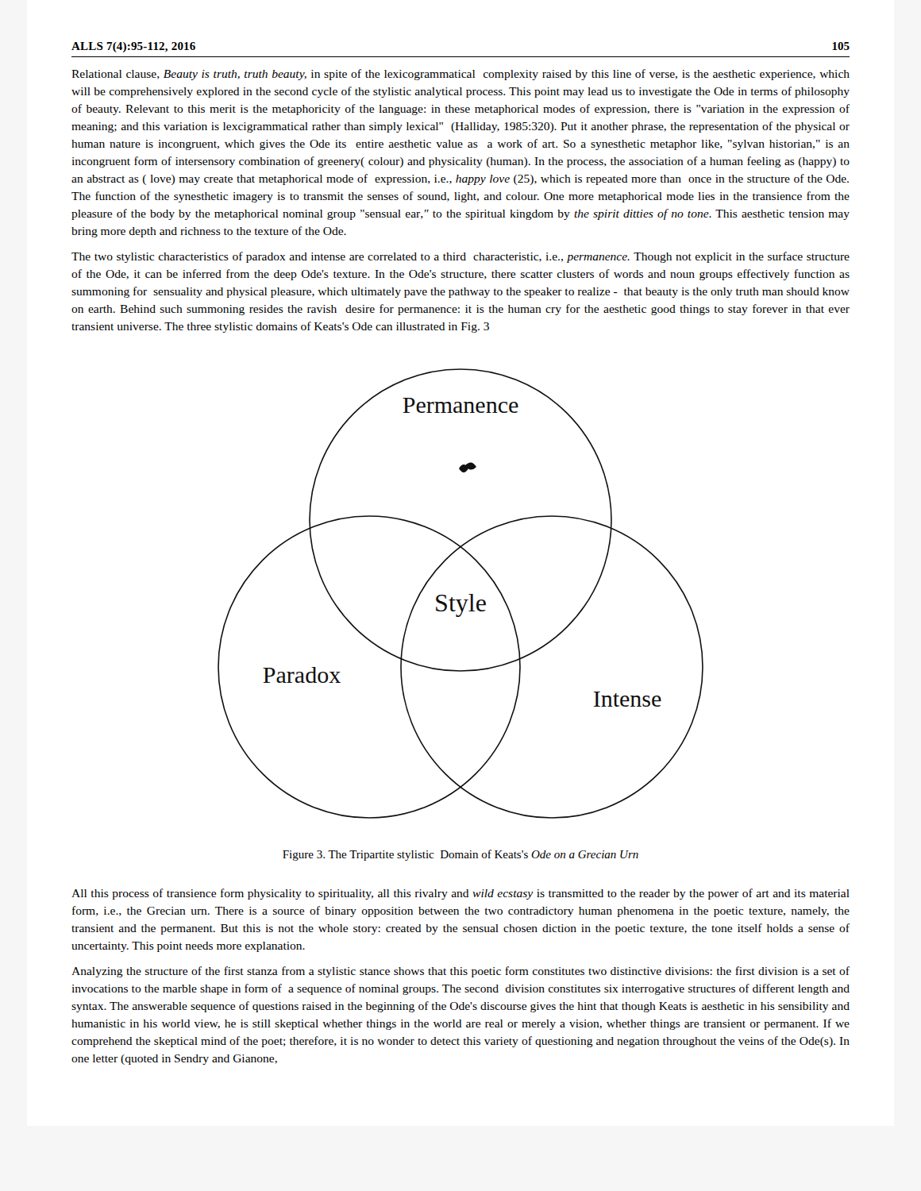ALLS 7(4):95-112, 2016 105
Relational clause, Beauty is truth, truth beauty, in spite of the lexicogrammatical complexity raised by this line of verse, is the aesthetic experience, which will be comprehensively explored in the second cycle of the stylistic analytical process. This point may lead us to investigate the Ode in terms of philosophy of beauty. Relevant to this merit is the metaphoricity of the language: in these metaphorical modes of expression, there is "variation in the expression of meaning; and this variation is lexcigrammatical rather than simply lexical" (Halliday, 1985:320). Put it another phrase, the representation of the physical or human nature is incongruent, which gives the Ode its entire aesthetic value as a work of art. So a synesthetic metaphor like, "sylvan historian," is an incongruent form of intersensory combination of greenery( colour) and physicality (human). In the process, the association of a human feeling as (happy) to an abstract as ( love) may create that metaphorical mode of expression, i.e., happy love (25), which is repeated more than once in the structure of the Ode. The function of the synesthetic imagery is to transmit the senses of sound, light, and colour. One more metaphorical mode lies in the transience from the pleasure of the body by the metaphorical nominal group "sensual ear," to the spiritual kingdom by the spirit ditties of no tone. This aesthetic tension may bring more depth and richness to the texture of the Ode.
The two stylistic characteristics of paradox and intense are correlated to a third characteristic, i.e., permanence. Though not explicit in the surface structure of the Ode, it can be inferred from the deep Ode's texture. In the Ode's structure, there scatter clusters of words and noun groups effectively function as summoning for sensuality and physical pleasure, which ultimately pave the pathway to the speaker to realize - that beauty is the only truth man should know on earth. Behind such summoning resides the ravish desire for permanence: it is the human cry for the aesthetic good things to stay forever in that ever transient universe. The three stylistic domains of Keats's Ode can illustrated in Fig. 3
Permanence Paradox Intense Style
Figure 3. The Tripartite stylistic Domain of Keats's Ode on a Grecian Urn
All this process of transience form physicality to spirituality, all this rivalry and wild ecstasy is transmitted to the reader by the power of art and its material form, i.e., the Grecian urn. There is a source of binary opposition between the two contradictory human phenomena in the poetic texture, namely, the transient and the permanent. But this is not the whole story: created by the sensual chosen diction in the poetic texture, the tone itself holds a sense of uncertainty. This point needs more explanation.
Analyzing the structure of the first stanza from a stylistic stance shows that this poetic form constitutes two distinctive divisions: the first division is a set of invocations to the marble shape in form of a sequence of nominal groups. The second division constitutes six interrogative structures of different length and syntax. The answerable sequence of questions raised in the beginning of the Ode's discourse gives the hint that though Keats is aesthetic in his sensibility and humanistic in his world view, he is still skeptical whether things in the world are real or merely a vision, whether things are transient or permanent. If we comprehend the skeptical mind of the poet; therefore, it is no wonder to detect this variety of questioning and negation throughout the veins of the Ode(s). In one letter (quoted in Sendry and Gianone,